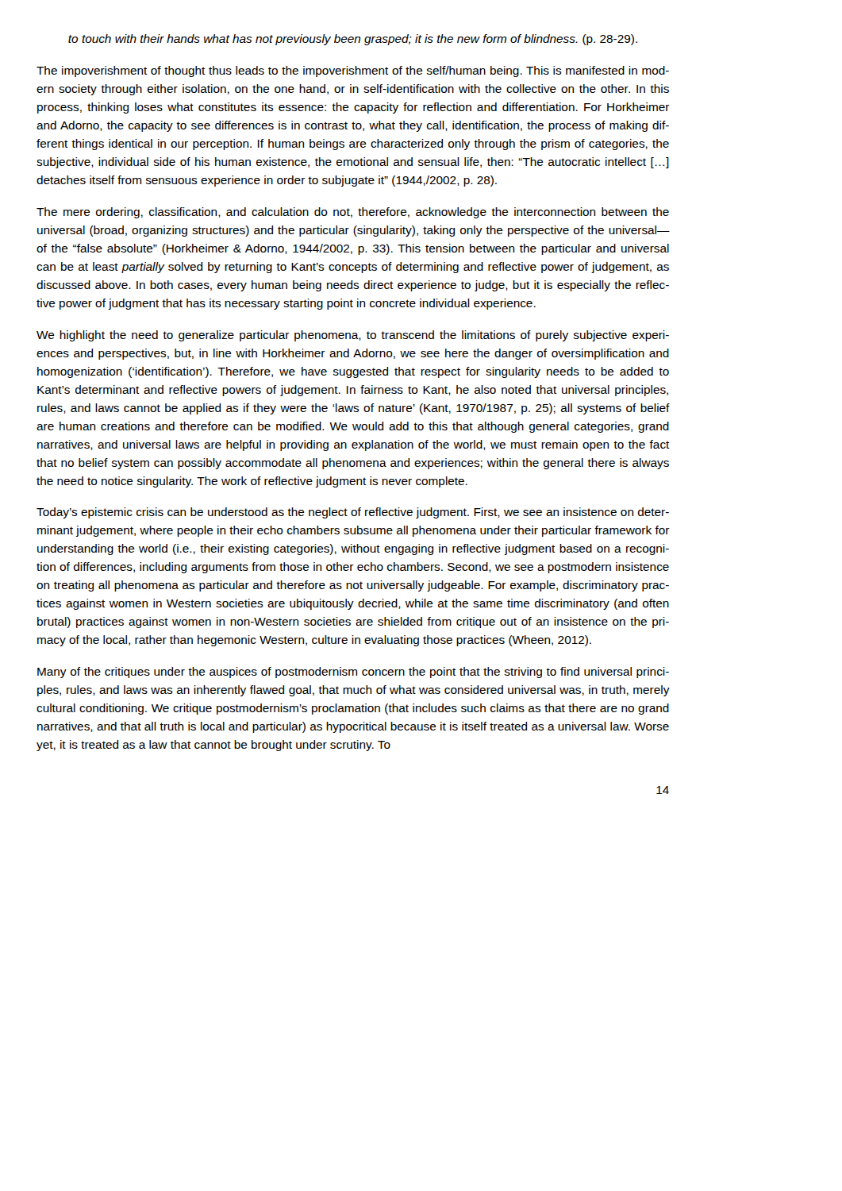to touch with their hands what has not previously been grasped; it is the new form of blindness. (p. 28-29).
The impoverishment of thought thus leads to the impoverishment of the self/human being. This is manifested in modern society through either isolation, on the one hand, or in self-identification with the collective on the other. In this process, thinking loses what constitutes its essence: the capacity for reflection and differentiation. For Horkheimer and Adorno, the capacity to see differences is in contrast to, what they call, identification, the process of making different things identical in our perception. If human beings are characterized only through the prism of categories, the subjective, individual side of his human existence, the emotional and sensual life, then: “The autocratic intellect […] detaches itself from sensuous experience in order to subjugate it” (1944,/2002, p. 28).
The mere ordering, classification, and calculation do not, therefore, acknowledge the interconnection between the universal (broad, organizing structures) and the particular (singularity), taking only the perspective of the universal—of the “false absolute” (Horkheimer & Adorno, 1944/2002, p. 33). This tension between the particular and universal can be at least partially solved by returning to Kant’s concepts of determining and reflective power of judgement, as discussed above. In both cases, every human being needs direct experience to judge, but it is especially the reflective power of judgment that has its necessary starting point in concrete individual experience.
We highlight the need to generalize particular phenomena, to transcend the limitations of purely subjective experiences and perspectives, but, in line with Horkheimer and Adorno, we see here the danger of oversimplification and homogenization (‘identification’). Therefore, we have suggested that respect for singularity needs to be added to Kant’s determinant and reflective powers of judgement. In fairness to Kant, he also noted that universal principles, rules, and laws cannot be applied as if they were the ‘laws of nature’ (Kant, 1970/1987, p. 25); all systems of belief are human creations and therefore can be modified. We would add to this that although general categories, grand narratives, and universal laws are helpful in providing an explanation of the world, we must remain open to the fact that no belief system can possibly accommodate all phenomena and experiences; within the general there is always the need to notice singularity. The work of reflective judgment is never complete.
Today’s epistemic crisis can be understood as the neglect of reflective judgment. First, we see an insistence on determinant judgement, where people in their echo chambers subsume all phenomena under their particular framework for understanding the world (i.e., their existing categories), without engaging in reflective judgment based on a recognition of differences, including arguments from those in other echo chambers. Second, we see a postmodern insistence on treating all phenomena as particular and therefore as not universally judgeable. For example, discriminatory practices against women in Western societies are ubiquitously decried, while at the same time discriminatory (and often brutal) practices against women in non-Western societies are shielded from critique out of an insistence on the primacy of the local, rather than hegemonic Western, culture in evaluating those practices (Wheen, 2012).
Many of the critiques under the auspices of postmodernism concern the point that the striving to find universal principles, rules, and laws was an inherently flawed goal, that much of what was considered universal was, in truth, merely cultural conditioning. We critique postmodernism’s proclamation (that includes such claims as that there are no grand narratives, and that all truth is local and particular) as hypocritical because it is itself treated as a universal law. Worse yet, it is treated as a law that cannot be brought under scrutiny. To
14